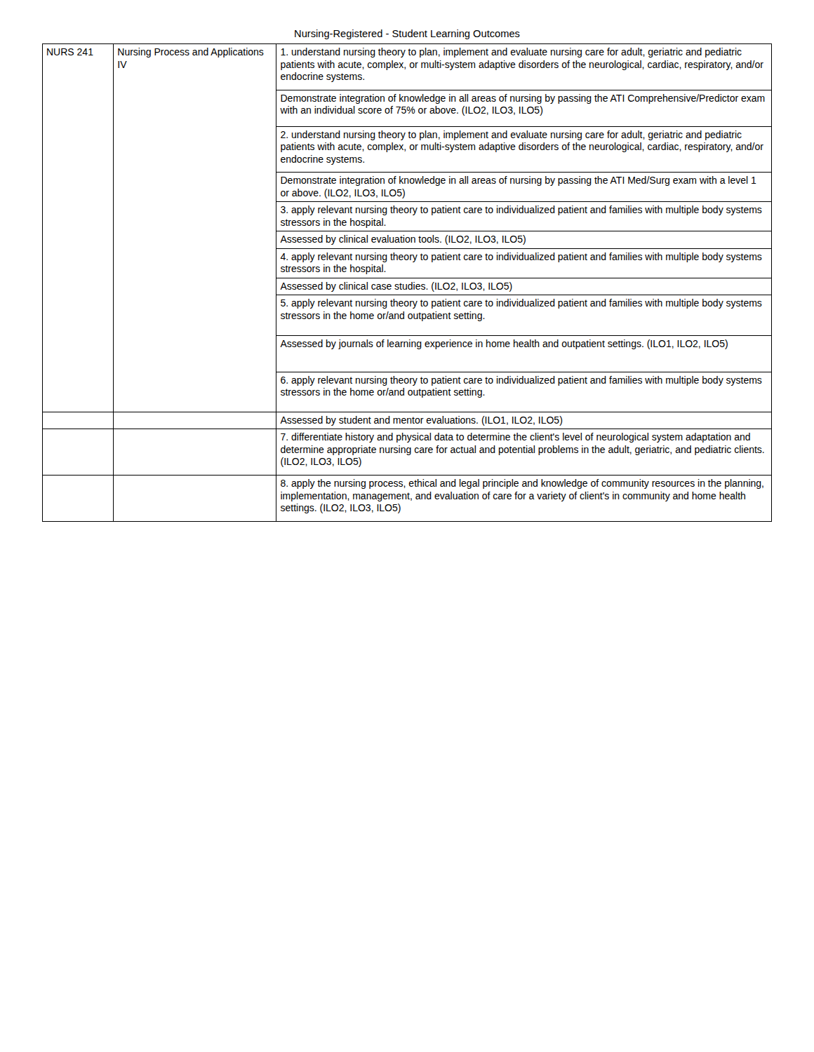Nursing-Registered - Student Learning Outcomes
| NURS 241 | Nursing Process and Applications IV | 1. understand nursing theory to plan, implement and evaluate nursing care for adult, geriatric and pediatric patients with acute, complex, or multi-system adaptive disorders of the neurological, cardiac, respiratory, and/or endocrine systems. |
| Demonstrate integration of knowledge in all areas of nursing by passing the ATI Comprehensive/Predictor exam with an individual score of 75% or above. (ILO2, ILO3, ILO5) |
| 2. understand nursing theory to plan, implement and evaluate nursing care for adult, geriatric and pediatric patients with acute, complex, or multi-system adaptive disorders of the neurological, cardiac, respiratory, and/or endocrine systems. |
| Demonstrate integration of knowledge in all areas of nursing by passing the ATI Med/Surg exam with a level 1 or above. (ILO2, ILO3, ILO5) |
| 3. apply relevant nursing theory to patient care to individualized patient and families with multiple body systems stressors in the hospital. |
| Assessed by clinical evaluation tools. (ILO2, ILO3, ILO5) |
| 4. apply relevant nursing theory to patient care to individualized patient and families with multiple body systems stressors in the hospital. |
| Assessed by clinical case studies. (ILO2, ILO3, ILO5) |
| 5. apply relevant nursing theory to patient care to individualized patient and families with multiple body systems stressors in the home or/and outpatient setting. |
| Assessed by journals of learning experience in home health and outpatient settings. (ILO1, ILO2, ILO5) |
| 6. apply relevant nursing theory to patient care to individualized patient and families with multiple body systems stressors in the home or/and outpatient setting. |
| | | Assessed by student and mentor evaluations. (ILO1, ILO2, ILO5) |
| | | 7. differentiate history and physical data to determine the client's level of neurological system adaptation and determine appropriate nursing care for actual and potential problems in the adult, geriatric, and pediatric clients. (ILO2, ILO3, ILO5) |
| | | 8. apply the nursing process, ethical and legal principle and knowledge of community resources in the planning, implementation, management, and evaluation of care for a variety of client's in community and home health settings. (ILO2, ILO3, ILO5) |